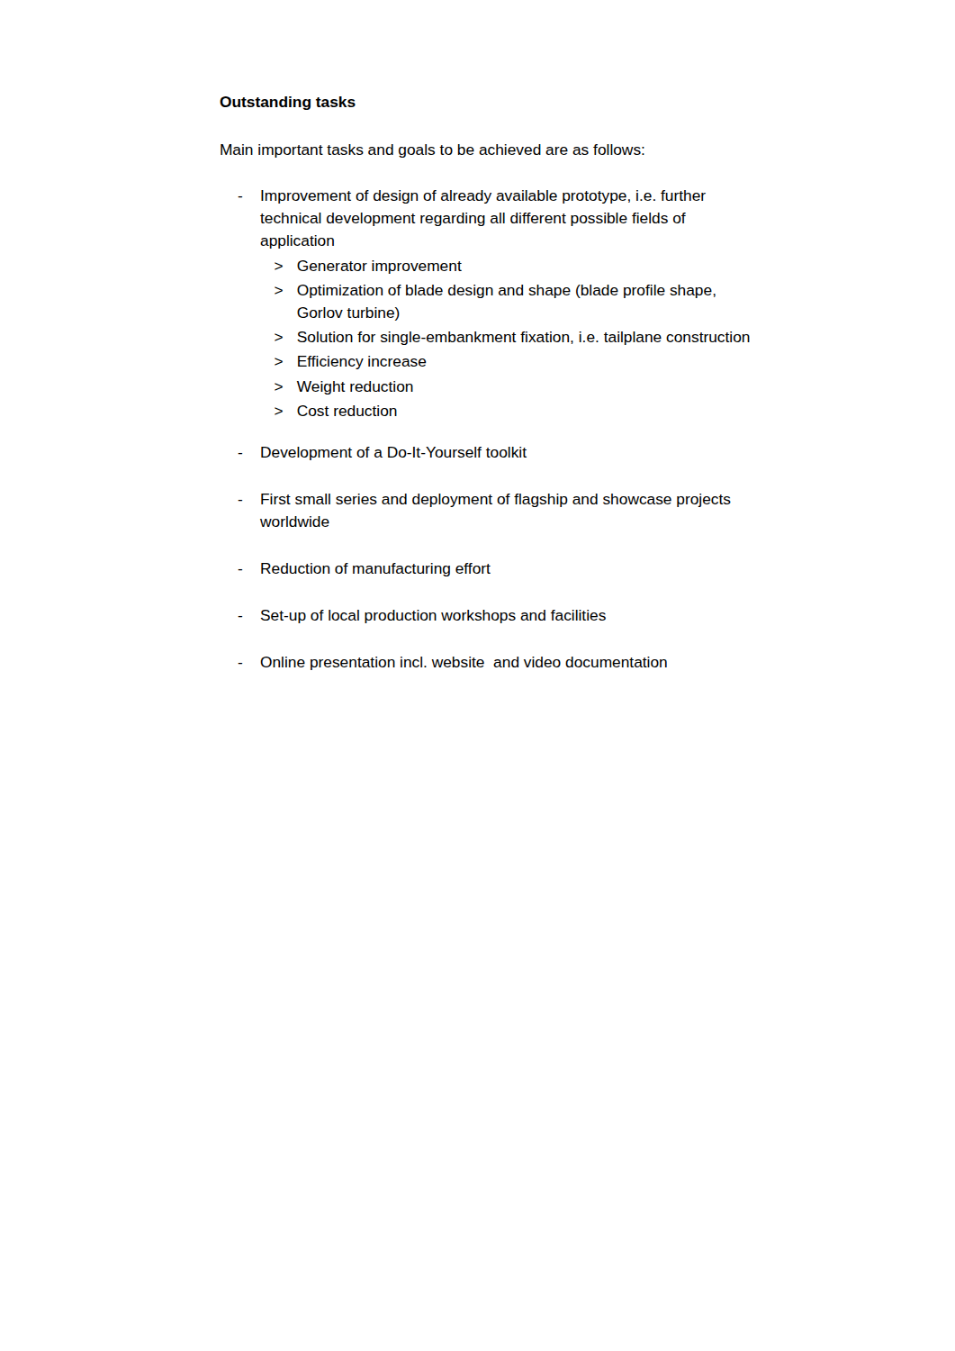Outstanding tasks
Main important tasks and goals to be achieved are as follows:
Improvement of design of already available prototype, i.e. further technical development regarding all different possible fields of application
Generator improvement
Optimization of blade design and shape (blade profile shape, Gorlov turbine)
Solution for single-embankment fixation, i.e. tailplane construction
Efficiency increase
Weight reduction
Cost reduction
Development of a Do-It-Yourself toolkit
First small series and deployment of flagship and showcase projects worldwide
Reduction of manufacturing effort
Set-up of local production workshops and facilities
Online presentation incl. website and video documentation